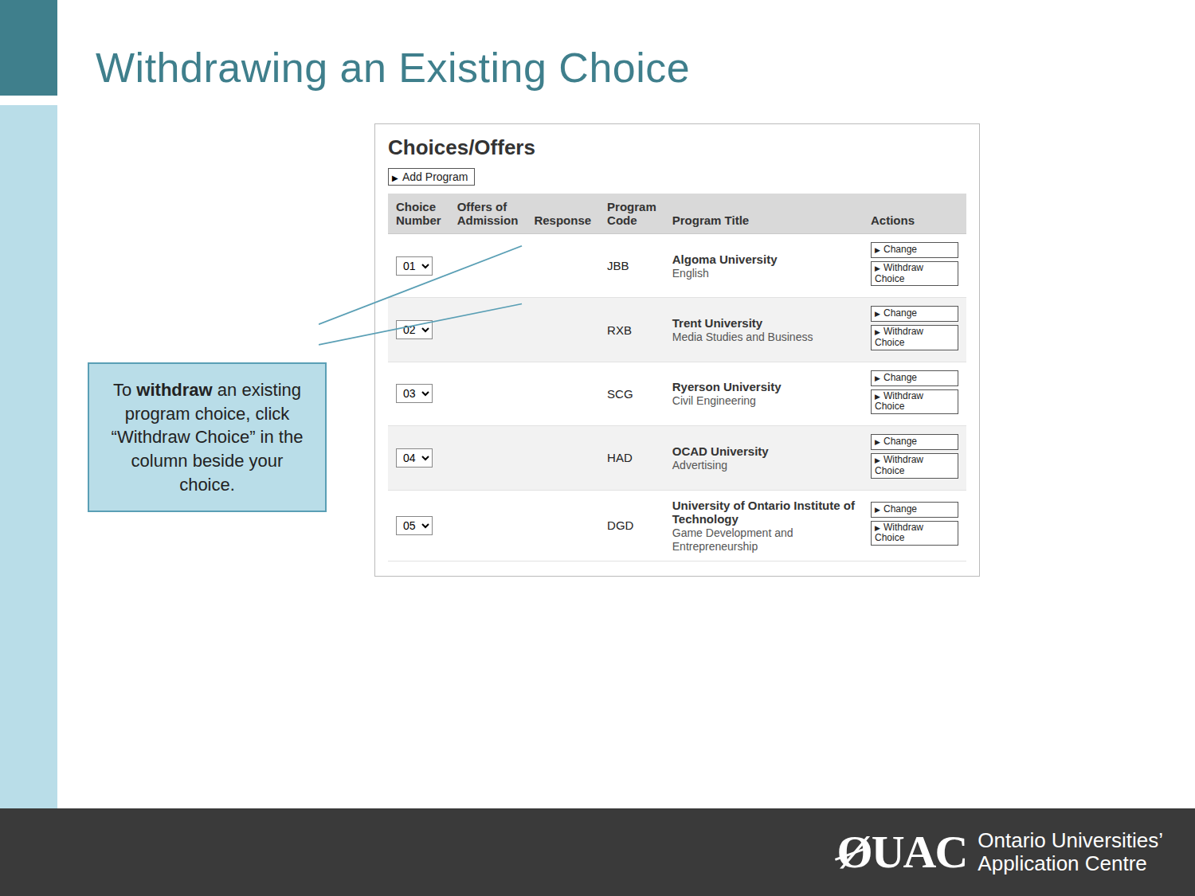Withdrawing an Existing Choice
To withdraw an existing program choice, click “Withdraw Choice” in the column beside your choice.
Choices/Offers
Add Program
| Choice Number | Offers of Admission | Response | Program Code | Program Title | Actions |
| --- | --- | --- | --- | --- | --- |
| 01 | | | JBB | Algoma University English | Change Withdraw Choice |
| 02 | | | RXB | Trent University Media Studies and Business | Change Withdraw Choice |
| 03 | | | SCG | Ryerson University Civil Engineering | Change Withdraw Choice |
| 04 | | | HAD | OCAD University Advertising | Change Withdraw Choice |
| 05 | | | DGD | University of Ontario Institute of Technology Game Development and Entrepreneurship | Change Withdraw Choice |
ØUAC
Ontario Universities’
Application Centre